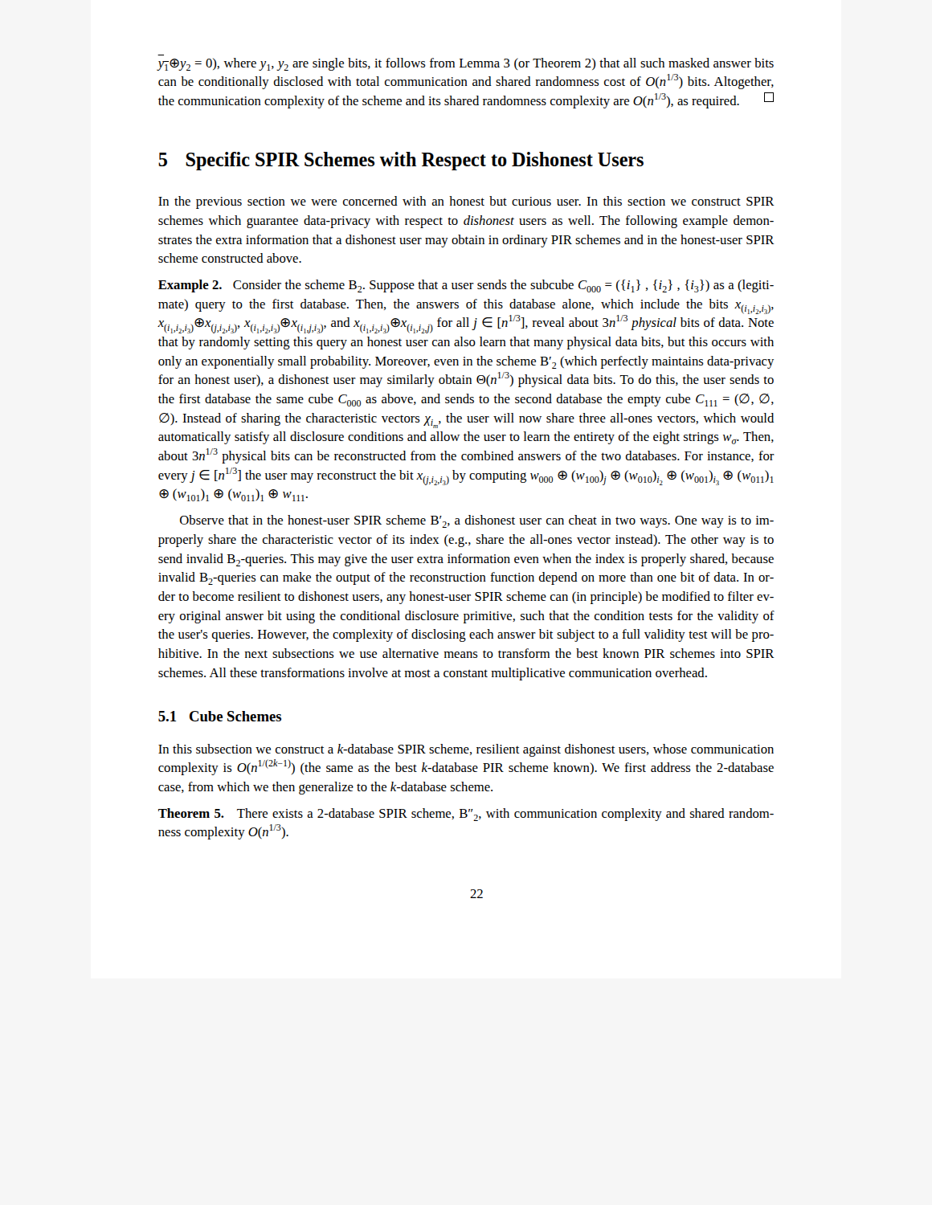y1⊕y2 = 0), where y1, y2 are single bits, it follows from Lemma 3 (or Theorem 2) that all such masked answer bits can be conditionally disclosed with total communication and shared randomness cost of O(n1/3) bits. Altogether, the communication complexity of the scheme and its shared randomness complexity are O(n1/3), as required.
5 Specific SPIR Schemes with Respect to Dishonest Users
In the previous section we were concerned with an honest but curious user. In this section we construct SPIR schemes which guarantee data-privacy with respect to dishonest users as well. The following example demonstrates the extra information that a dishonest user may obtain in ordinary PIR schemes and in the honest-user SPIR scheme constructed above.
Example 2. Consider the scheme B2. Suppose that a user sends the subcube C000 = ({i1} , {i2} , {i3}) as a (legitimate) query to the first database. Then, the answers of this database alone, which include the bits x(i1,i2,i3), x(i1,i2,i3)⊕x(j,i2,i3), x(i1,i2,i3)⊕x(i1,j,i3), and x(i1,i2,i3)⊕x(i1,i2,j) for all j ∈ [n1/3], reveal about 3n1/3 physical bits of data. Note that by randomly setting this query an honest user can also learn that many physical data bits, but this occurs with only an exponentially small probability. Moreover, even in the scheme B′2 (which perfectly maintains data-privacy for an honest user), a dishonest user may similarly obtain Θ(n1/3) physical data bits. To do this, the user sends to the first database the same cube C000 as above, and sends to the second database the empty cube C111 = (∅, ∅, ∅). Instead of sharing the characteristic vectors χim, the user will now share three all-ones vectors, which would automatically satisfy all disclosure conditions and allow the user to learn the entirety of the eight strings wσ. Then, about 3n1/3 physical bits can be reconstructed from the combined answers of the two databases. For instance, for every j ∈ [n1/3] the user may reconstruct the bit x(j,i2,i3) by computing w000 ⊕ (w100)j ⊕ (w010)i2 ⊕ (w001)i3 ⊕ (w011)1 ⊕ (w101)1 ⊕ (w011)1 ⊕ w111.
Observe that in the honest-user SPIR scheme B′2, a dishonest user can cheat in two ways. One way is to improperly share the characteristic vector of its index (e.g., share the all-ones vector instead). The other way is to send invalid B2-queries. This may give the user extra information even when the index is properly shared, because invalid B2-queries can make the output of the reconstruction function depend on more than one bit of data. In order to become resilient to dishonest users, any honest-user SPIR scheme can (in principle) be modified to filter every original answer bit using the conditional disclosure primitive, such that the condition tests for the validity of the user's queries. However, the complexity of disclosing each answer bit subject to a full validity test will be prohibitive. In the next subsections we use alternative means to transform the best known PIR schemes into SPIR schemes. All these transformations involve at most a constant multiplicative communication overhead.
5.1 Cube Schemes
In this subsection we construct a k-database SPIR scheme, resilient against dishonest users, whose communication complexity is O(n1/(2k−1)) (the same as the best k-database PIR scheme known). We first address the 2-database case, from which we then generalize to the k-database scheme.
Theorem 5. There exists a 2-database SPIR scheme, B″2, with communication complexity and shared randomness complexity O(n1/3).
22